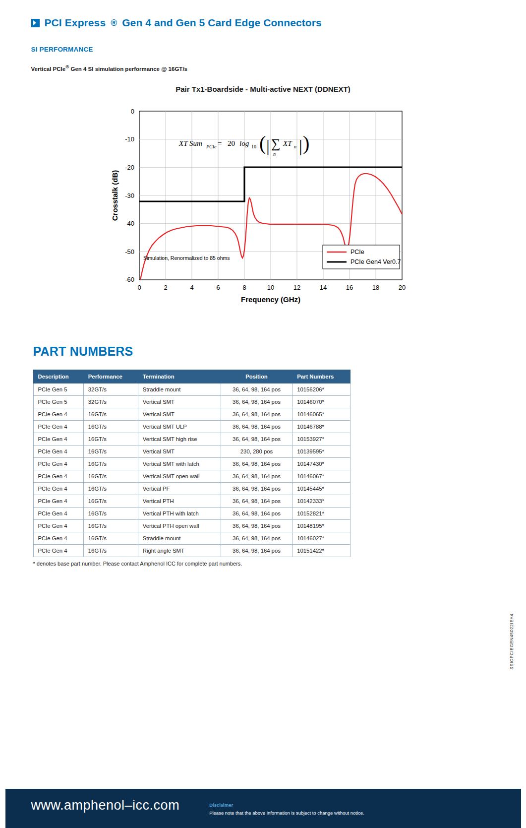PCI Express® Gen 4 and Gen 5 Card Edge Connectors
SI PERFORMANCE
Vertical PCIe® Gen 4 SI simulation performance @ 16GT/s
Pair Tx1-Boardside - Multi-active NEXT (DDNEXT)
0 -10 -20 -30 -40 -50 -60 0 2 4 6 8 10 12 14 16 18 20 Frequency (GHz) Crosstalk (dB) XT Sum PCIe = 20 log 10 ( | ∑ n XT n | ) Simulation, Renormalized to 85 ohms PCIe PCIe Gen4 Ver0.7
PART NUMBERS
| Description | Performance | Termination | Position | Part Numbers |
| --- | --- | --- | --- | --- |
| PCIe Gen 5 | 32GT/s | Straddle mount | 36, 64, 98, 164 pos | 10156206* |
| PCIe Gen 5 | 32GT/s | Vertical SMT | 36, 64, 98, 164 pos | 10146070* |
| PCIe Gen 4 | 16GT/s | Vertical SMT | 36, 64, 98, 164 pos | 10146065* |
| PCIe Gen 4 | 16GT/s | Vertical SMT ULP | 36, 64, 98, 164 pos | 10146788* |
| PCIe Gen 4 | 16GT/s | Vertical SMT high rise | 36, 64, 98, 164 pos | 10153927* |
| PCIe Gen 4 | 16GT/s | Vertical SMT | 230, 280 pos | 10139595* |
| PCIe Gen 4 | 16GT/s | Vertical SMT with latch | 36, 64, 98, 164 pos | 10147430* |
| PCIe Gen 4 | 16GT/s | Vertical SMT open wall | 36, 64, 98, 164 pos | 10146067* |
| PCIe Gen 4 | 16GT/s | Vertical PF | 36, 64, 98, 164 pos | 10145445* |
| PCIe Gen 4 | 16GT/s | Vertical PTH | 36, 64, 98, 164 pos | 10142333* |
| PCIe Gen 4 | 16GT/s | Vertical PTH with latch | 36, 64, 98, 164 pos | 10152821* |
| PCIe Gen 4 | 16GT/s | Vertical PTH open wall | 36, 64, 98, 164 pos | 10148195* |
| PCIe Gen 4 | 16GT/s | Straddle mount | 36, 64, 98, 164 pos | 10146027* |
| PCIe Gen 4 | 16GT/s | Right angle SMT | 36, 64, 98, 164 pos | 10151422* |
* denotes base part number. Please contact Amphenol ICC for complete part numbers.
SSIOPCIEGEN45022IEA4
www.amphenol–icc.com
Disclaimer Please note that the above information is subject to change without notice.